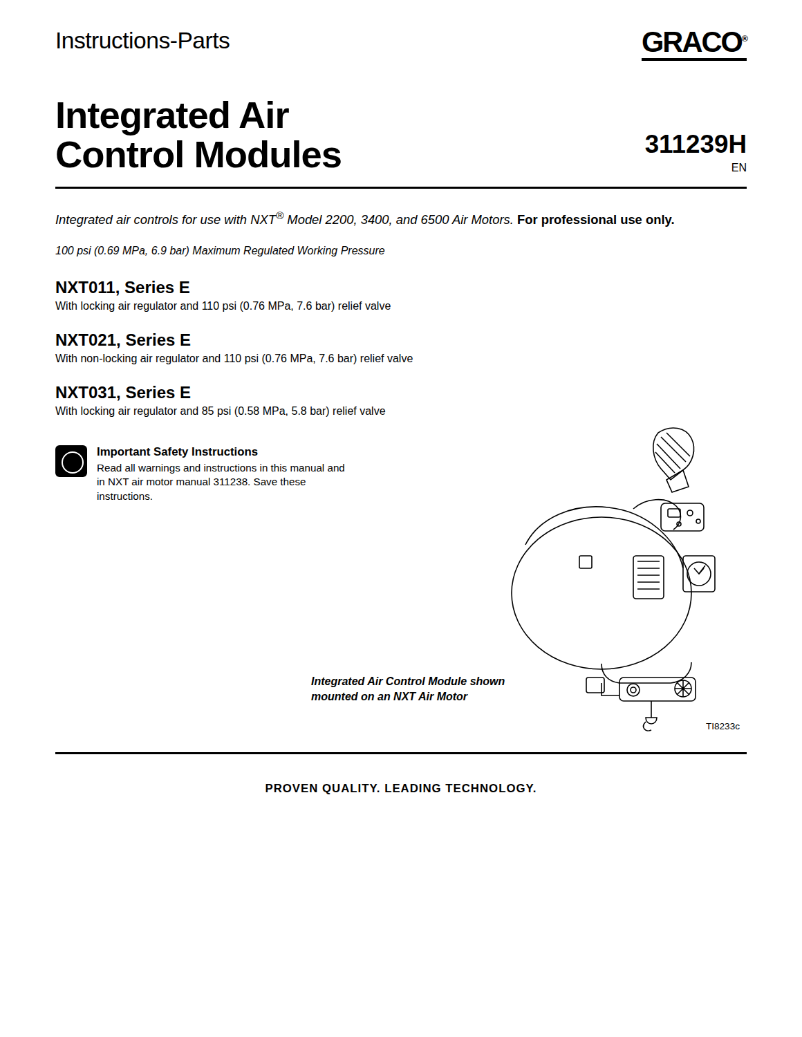Instructions-Parts
GRACO®
Integrated Air
Control Modules
311239H
EN
Integrated air controls for use with NXT® Model 2200, 3400, and 6500 Air Motors. For professional use only.
100 psi (0.69 MPa, 6.9 bar) Maximum Regulated Working Pressure
NXT011, Series E
With locking air regulator and 110 psi (0.76 MPa, 7.6 bar) relief valve
NXT021, Series E
With non-locking air regulator and 110 psi (0.76 MPa, 7.6 bar) relief valve
NXT031, Series E
With locking air regulator and 85 psi (0.58 MPa, 5.8 bar) relief valve
Important Safety Instructions
Read all warnings and instructions in this manual and in NXT air motor manual 311238. Save these instructions.
Integrated Air Control Module shown mounted on an NXT Air Motor
TI8233c
PROVEN QUALITY. LEADING TECHNOLOGY.